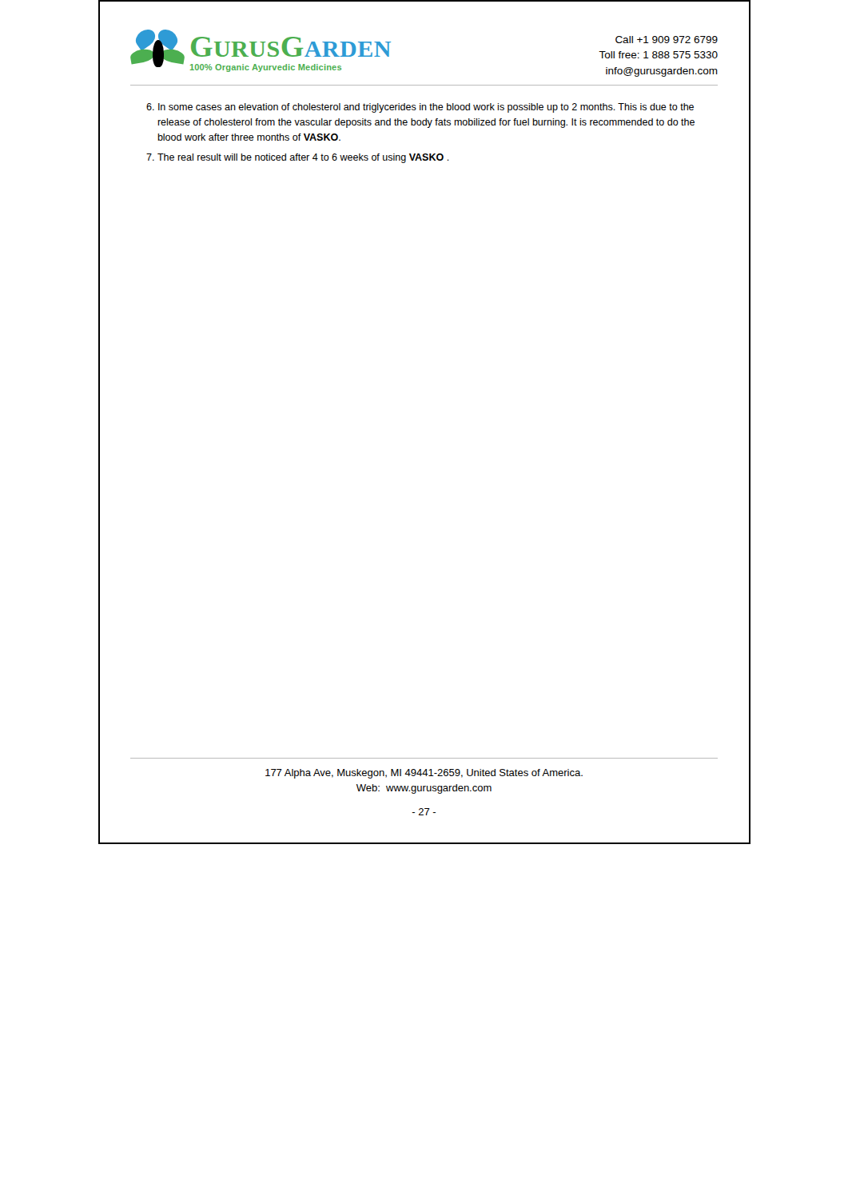GURUS GARDEN
100% Organic Ayurvedic Medicines
Call +1 909 972 6799
Toll free: 1 888 575 5330
info@gurusgarden.com
In some cases an elevation of cholesterol and triglycerides in the blood work is possible up to 2 months. This is due to the release of cholesterol from the vascular deposits and the body fats mobilized for fuel burning. It is recommended to do the blood work after three months of VASKO.
The real result will be noticed after 4 to 6 weeks of using VASKO .
177 Alpha Ave, Muskegon, MI 49441-2659, United States of America.
Web: www.gurusgarden.com
- 27 -